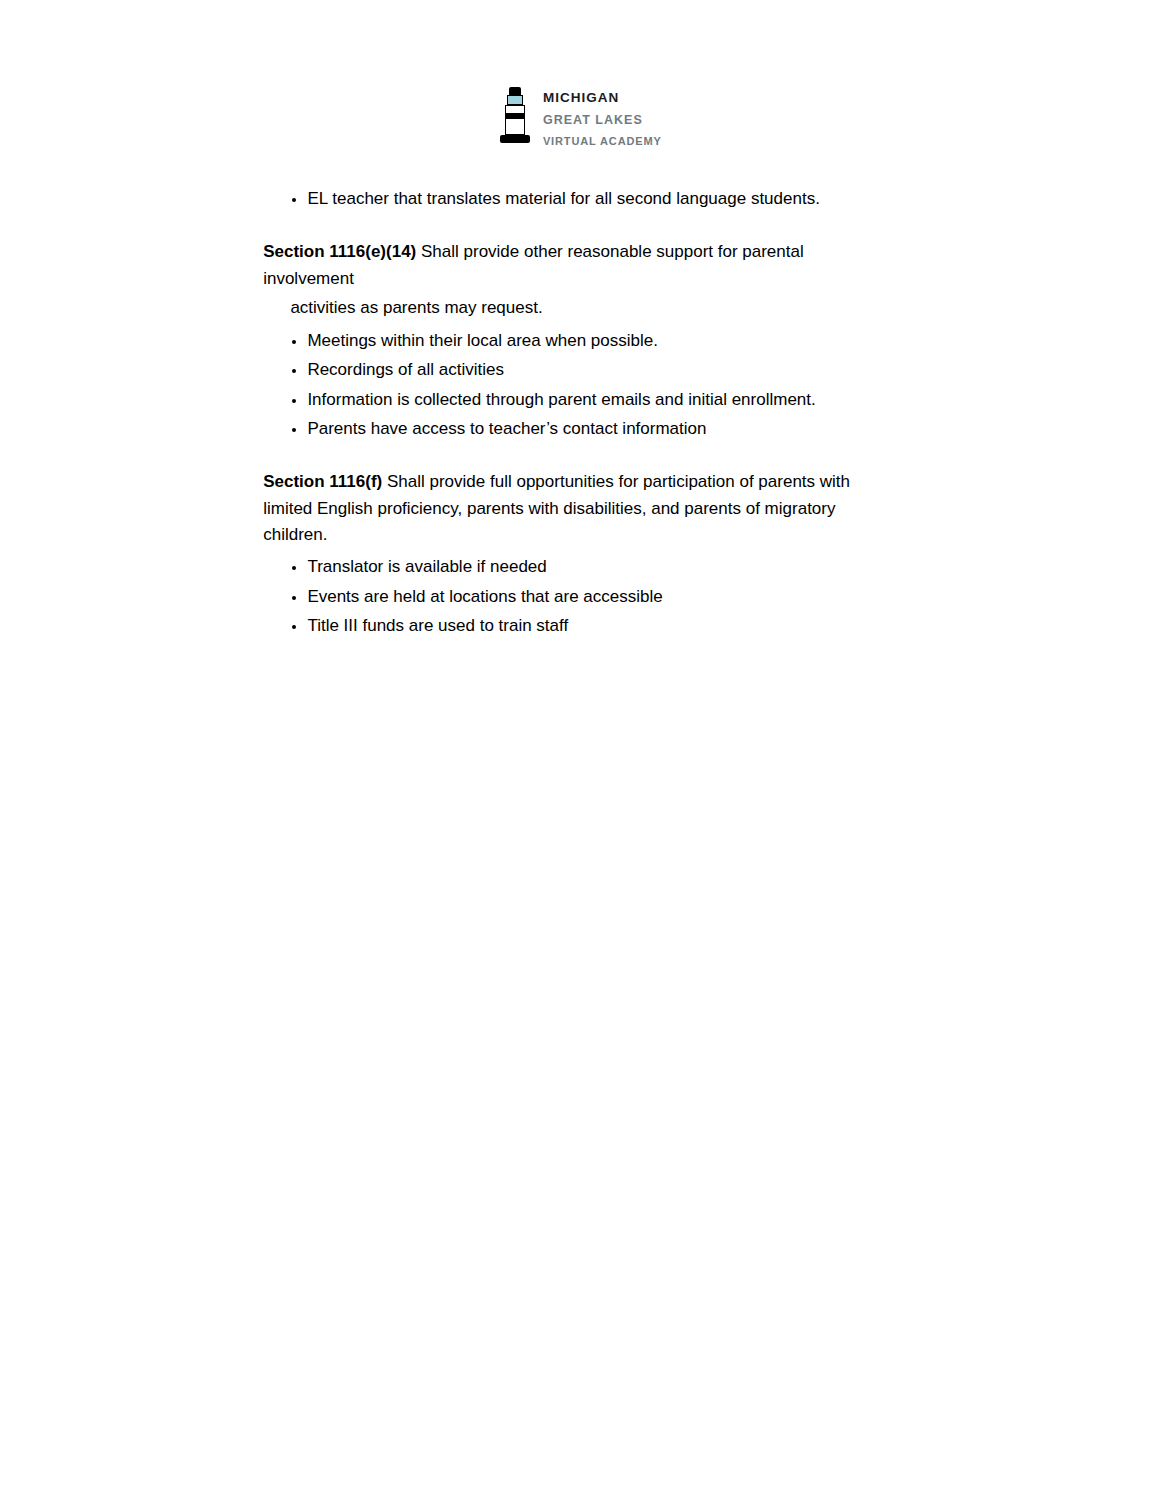MICHIGAN
GREAT LAKES
VIRTUAL ACADEMY
EL teacher that translates material for all second language students.
Section 1116(e)(14) Shall provide other reasonable support for parental involvement
activities as parents may request.
Meetings within their local area when possible.
Recordings of all activities
Information is collected through parent emails and initial enrollment.
Parents have access to teacher’s contact information
Section 1116(f) Shall provide full opportunities for participation of parents with limited English proficiency, parents with disabilities, and parents of migratory children.
Translator is available if needed
Events are held at locations that are accessible
Title III funds are used to train staff